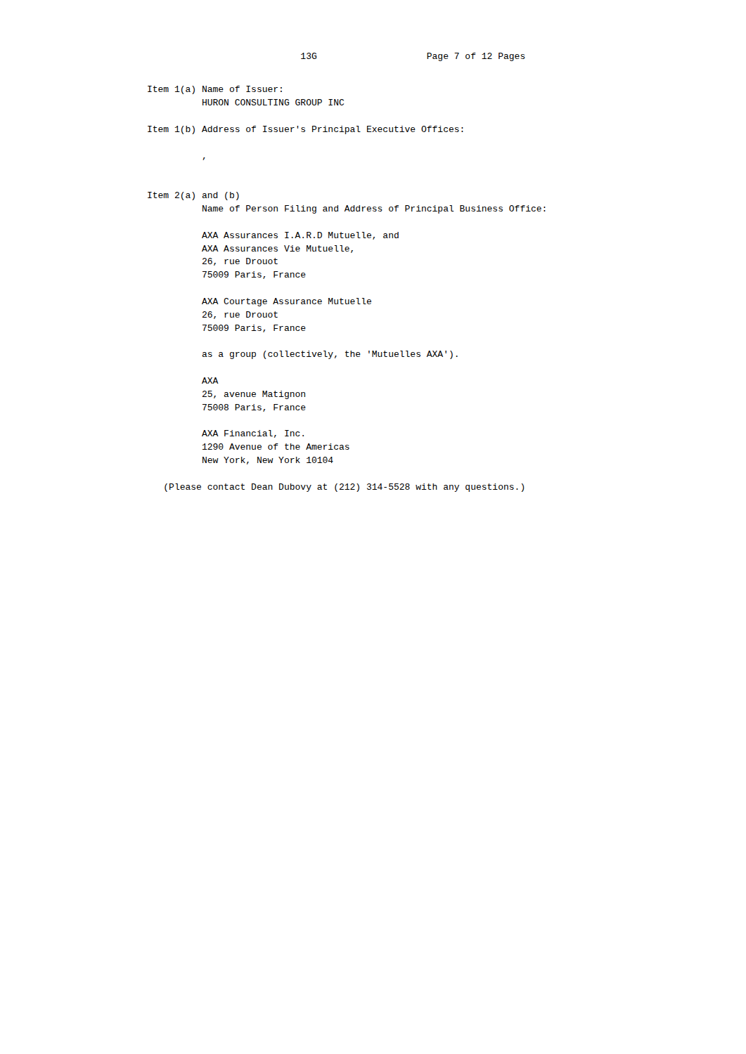13G                    Page 7 of 12 Pages
Item 1(a) Name of Issuer:
          HURON CONSULTING GROUP INC

Item 1(b) Address of Issuer's Principal Executive Offices:

          ,


Item 2(a) and (b)
          Name of Person Filing and Address of Principal Business Office:

          AXA Assurances I.A.R.D Mutuelle, and
          AXA Assurances Vie Mutuelle,
          26, rue Drouot
          75009 Paris, France

          AXA Courtage Assurance Mutuelle
          26, rue Drouot
          75009 Paris, France

          as a group (collectively, the 'Mutuelles AXA').

          AXA
          25, avenue Matignon
          75008 Paris, France

          AXA Financial, Inc.
          1290 Avenue of the Americas
          New York, New York 10104

   (Please contact Dean Dubovy at (212) 314-5528 with any questions.)